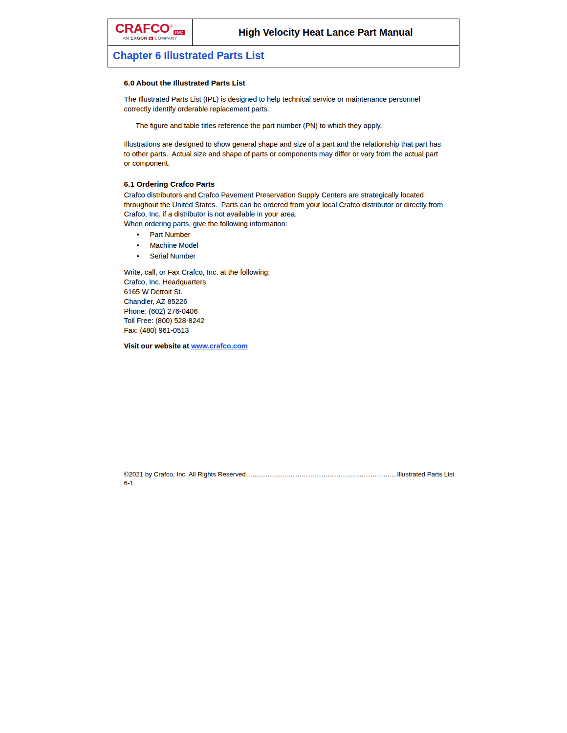| CRAFCO ® INC AN ERGON ■ COMPANY | High Velocity Heat Lance Part Manual |
Chapter 6 Illustrated Parts List
6.0 About the Illustrated Parts List
The Illustrated Parts List (IPL) is designed to help technical service or maintenance personnel correctly identify orderable replacement parts.
The figure and table titles reference the part number (PN) to which they apply.
Illustrations are designed to show general shape and size of a part and the relationship that part has to other parts. Actual size and shape of parts or components may differ or vary from the actual part or component.
6.1 Ordering Crafco Parts
Crafco distributors and Crafco Pavement Preservation Supply Centers are strategically located throughout the United States. Parts can be ordered from your local Crafco distributor or directly from Crafco, Inc. if a distributor is not available in your area.
When ordering parts, give the following information:
Part Number
Machine Model
Serial Number
Write, call, or Fax Crafco, Inc. at the following:
Crafco, Inc. Headquarters
6165 W Detroit St.
Chandler, AZ 85226
Phone: (602) 276-0406
Toll Free: (800) 528-8242
Fax: (480) 961-0513
Visit our website at www.crafco.com
©2021 by Crafco, Inc. All Rights Reserved……………..…………………………..……………….... Illustrated Parts List 6-1